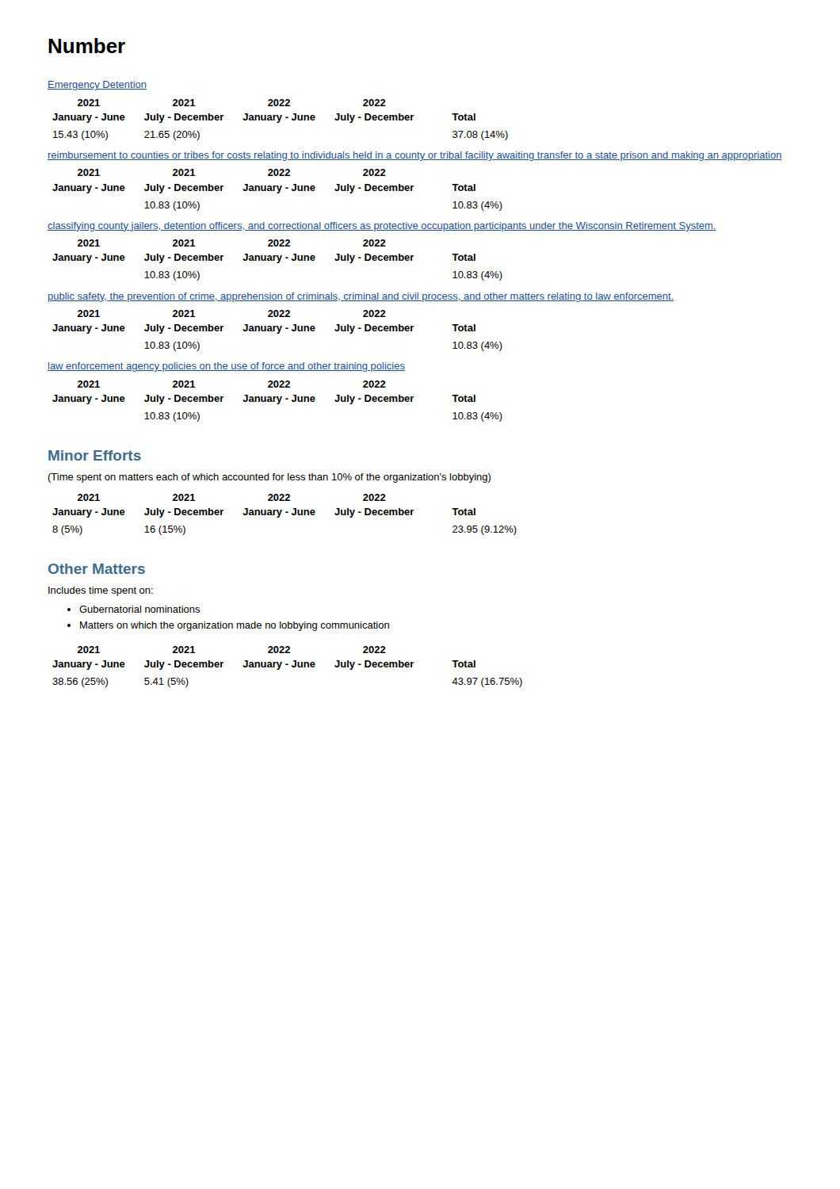Number
Emergency Detention
| 2021 January - June | 2021 July - December | 2022 January - June | 2022 July - December | Total |
| --- | --- | --- | --- | --- |
| 15.43 (10%) | 21.65 (20%) | | | 37.08 (14%) |
reimbursement to counties or tribes for costs relating to individuals held in a county or tribal facility awaiting transfer to a state prison and making an appropriation
| 2021 January - June | 2021 July - December | 2022 January - June | 2022 July - December | Total |
| --- | --- | --- | --- | --- |
| | 10.83 (10%) | | | 10.83 (4%) |
classifying county jailers, detention officers, and correctional officers as protective occupation participants under the Wisconsin Retirement System.
| 2021 January - June | 2021 July - December | 2022 January - June | 2022 July - December | Total |
| --- | --- | --- | --- | --- |
| | 10.83 (10%) | | | 10.83 (4%) |
public safety, the prevention of crime, apprehension of criminals, criminal and civil process, and other matters relating to law enforcement.
| 2021 January - June | 2021 July - December | 2022 January - June | 2022 July - December | Total |
| --- | --- | --- | --- | --- |
| | 10.83 (10%) | | | 10.83 (4%) |
law enforcement agency policies on the use of force and other training policies
| 2021 January - June | 2021 July - December | 2022 January - June | 2022 July - December | Total |
| --- | --- | --- | --- | --- |
| | 10.83 (10%) | | | 10.83 (4%) |
Minor Efforts
(Time spent on matters each of which accounted for less than 10% of the organization's lobbying)
| 2021 January - June | 2021 July - December | 2022 January - June | 2022 July - December | Total |
| --- | --- | --- | --- | --- |
| 8 (5%) | 16 (15%) | | | 23.95 (9.12%) |
Other Matters
Includes time spent on:
Gubernatorial nominations
Matters on which the organization made no lobbying communication
| 2021 January - June | 2021 July - December | 2022 January - June | 2022 July - December | Total |
| --- | --- | --- | --- | --- |
| 38.56 (25%) | 5.41 (5%) | | | 43.97 (16.75%) |